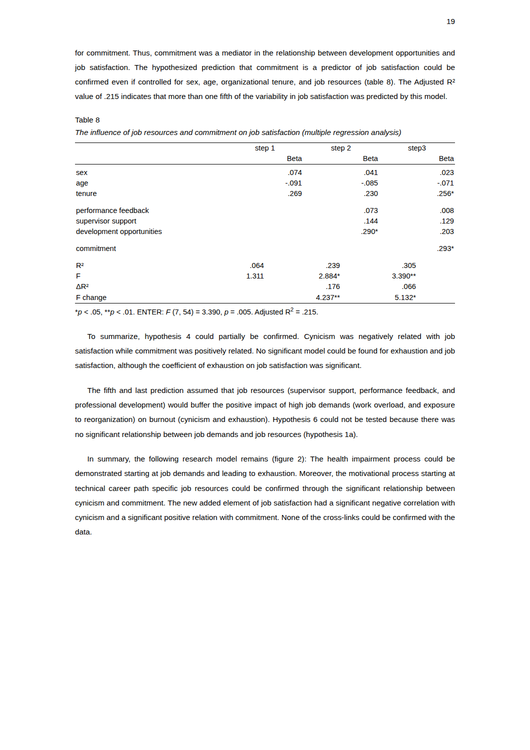19
for commitment. Thus, commitment was a mediator in the relationship between development opportunities and job satisfaction. The hypothesized prediction that commitment is a predictor of job satisfaction could be confirmed even if controlled for sex, age, organizational tenure, and job resources (table 8). The Adjusted R² value of .215 indicates that more than one fifth of the variability in job satisfaction was predicted by this model.
Table 8
The influence of job resources and commitment on job satisfaction (multiple regression analysis)
| | step 1 | step 2 | step3 |
| | | Beta | | Beta | | Beta |
| sex | | .074 | | .041 | | .023 |
| age | | -.091 | | -.085 | | -.071 |
| tenure | | .269 | | .230 | | .256* |
| performance feedback | | | | .073 | | .008 |
| supervisor support | | | | .144 | | .129 |
| development opportunities | | | | .290* | | .203 |
| commitment | | | | | | .293* |
| R² | .064 | | .239 | | .305 | |
| F | 1.311 | | 2.884* | | 3.390** | |
| ΔR² | | | .176 | | .066 | |
| F change | | | 4.237** | | 5.132* | |
*p < .05, **p < .01. ENTER: F (7, 54) = 3.390, p = .005. Adjusted R2 = .215.
To summarize, hypothesis 4 could partially be confirmed. Cynicism was negatively related with job satisfaction while commitment was positively related. No significant model could be found for exhaustion and job satisfaction, although the coefficient of exhaustion on job satisfaction was significant.
The fifth and last prediction assumed that job resources (supervisor support, performance feedback, and professional development) would buffer the positive impact of high job demands (work overload, and exposure to reorganization) on burnout (cynicism and exhaustion). Hypothesis 6 could not be tested because there was no significant relationship between job demands and job resources (hypothesis 1a).
In summary, the following research model remains (figure 2): The health impairment process could be demonstrated starting at job demands and leading to exhaustion. Moreover, the motivational process starting at technical career path specific job resources could be confirmed through the significant relationship between cynicism and commitment. The new added element of job satisfaction had a significant negative correlation with cynicism and a significant positive relation with commitment. None of the cross-links could be confirmed with the data.